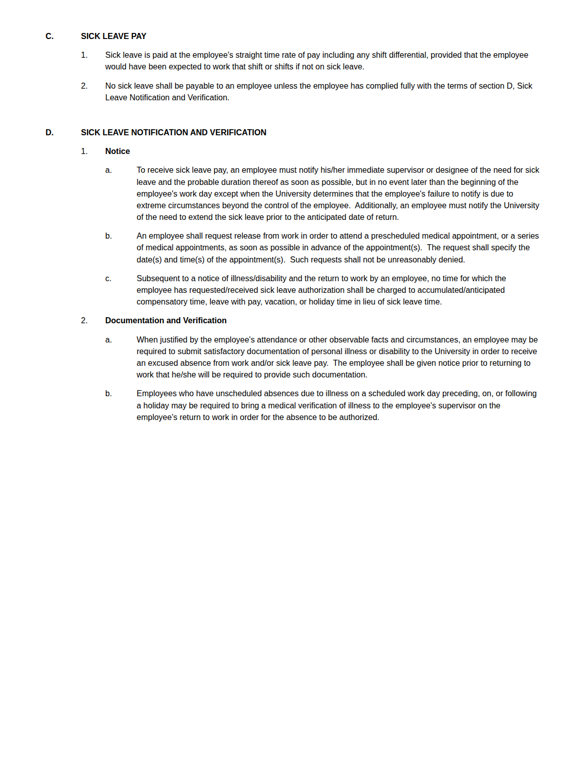C.
SICK LEAVE PAY
1.
Sick leave is paid at the employee's straight time rate of pay including any shift differential, provided that the employee would have been expected to work that shift or shifts if not on sick leave.
2.
No sick leave shall be payable to an employee unless the employee has complied fully with the terms of section D, Sick Leave Notification and Verification.
D.
SICK LEAVE NOTIFICATION AND VERIFICATION
1.
Notice
a.
To receive sick leave pay, an employee must notify his/her immediate supervisor or designee of the need for sick leave and the probable duration thereof as soon as possible, but in no event later than the beginning of the employee's work day except when the University determines that the employee's failure to notify is due to extreme circumstances beyond the control of the employee. Additionally, an employee must notify the University of the need to extend the sick leave prior to the anticipated date of return.
b.
An employee shall request release from work in order to attend a prescheduled medical appointment, or a series of medical appointments, as soon as possible in advance of the appointment(s). The request shall specify the date(s) and time(s) of the appointment(s). Such requests shall not be unreasonably denied.
c.
Subsequent to a notice of illness/disability and the return to work by an employee, no time for which the employee has requested/received sick leave authorization shall be charged to accumulated/anticipated compensatory time, leave with pay, vacation, or holiday time in lieu of sick leave time.
2.
Documentation and Verification
a.
When justified by the employee's attendance or other observable facts and circumstances, an employee may be required to submit satisfactory documentation of personal illness or disability to the University in order to receive an excused absence from work and/or sick leave pay. The employee shall be given notice prior to returning to work that he/she will be required to provide such documentation.
b.
Employees who have unscheduled absences due to illness on a scheduled work day preceding, on, or following a holiday may be required to bring a medical verification of illness to the employee's supervisor on the employee's return to work in order for the absence to be authorized.